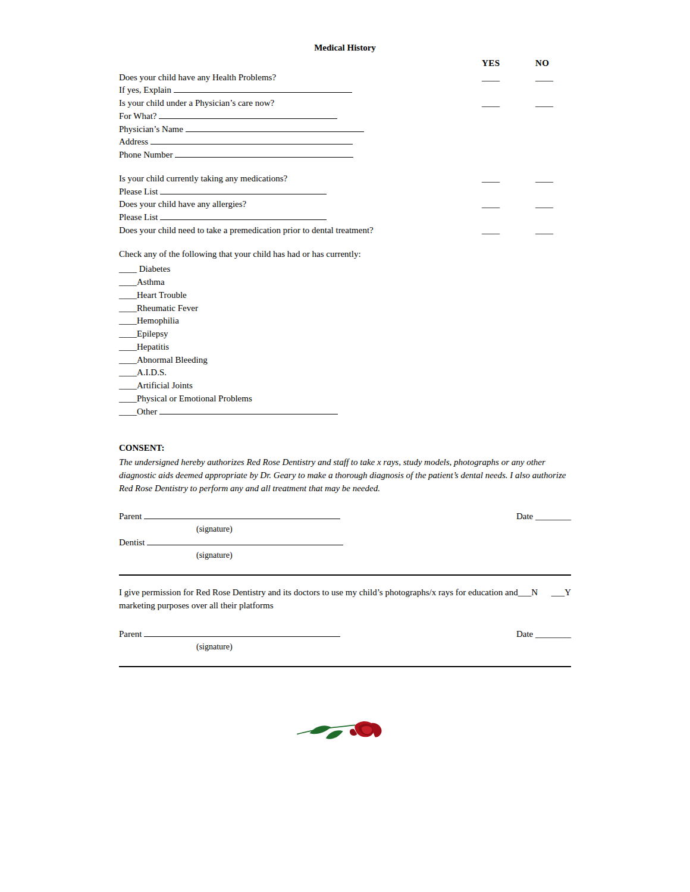Medical History
YES NO
| Does your child have any Health Problems? | ____ | ____ |
| If yes, Explain | | |
| Is your child under a Physician’s care now? | ____ | ____ |
| For What? | | |
| Physician’s Name | | |
| Address | | |
| Phone Number | | |
| Is your child currently taking any medications? | ____ | ____ |
| Please List | | |
| Does your child have any allergies? | ____ | ____ |
| Please List | | |
| Does your child need to take a premedication prior to dental treatment? | ____ | ____ |
Check any of the following that your child has had or has currently:
____ Diabetes
____Asthma
____Heart Trouble
____Rheumatic Fever
____Hemophilia
____Epilepsy
____Hepatitis
____Abnormal Bleeding
____A.I.D.S.
____Artificial Joints
____Physical or Emotional Problems
____Other
CONSENT:
The undersigned hereby authorizes Red Rose Dentistry and staff to take x rays, study models, photographs or any other diagnostic aids deemed appropriate by Dr. Geary to make a thorough diagnosis of the patient’s dental needs. I also authorize Red Rose Dentistry to perform any and all treatment that may be needed.
Parent
Date ________
(signature)
Dentist
(signature)
___N ___Y I give permission for Red Rose Dentistry and its doctors to use my child’s photographs/x rays for education and marketing purposes over all their platforms
Parent
Date ________
(signature)